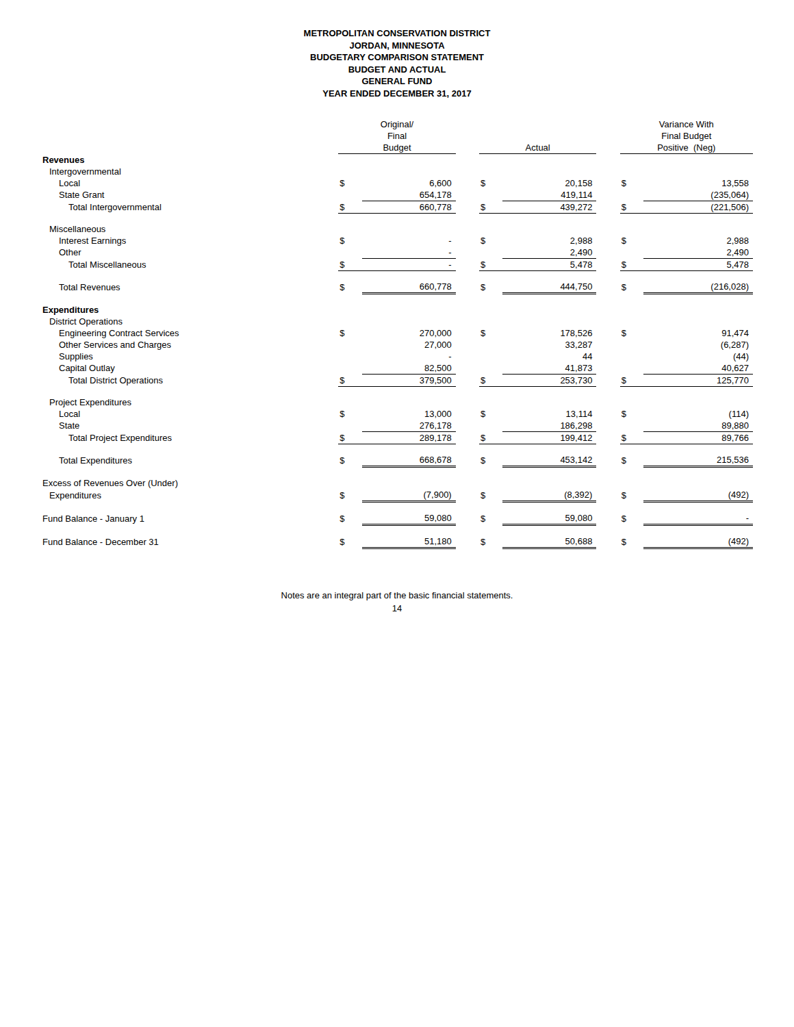METROPOLITAN CONSERVATION DISTRICT
JORDAN, MINNESOTA
BUDGETARY COMPARISON STATEMENT
BUDGET AND ACTUAL
GENERAL FUND
YEAR ENDED DECEMBER 31, 2017
| | Original/ | | | | Variance With |
| | Final | | | | Final Budget |
| | Budget | | Actual | | Positive (Neg) |
| Revenues | |
| Intergovernmental | |
| Local | $ | 6,600 | | $ | 20,158 | | $ | 13,558 |
| State Grant | | 654,178 | | | 419,114 | | | (235,064) |
| Total Intergovernmental | $ | 660,778 | | $ | 439,272 | | $ | (221,506) |
| Miscellaneous | |
| Interest Earnings | $ | - | | $ | 2,988 | | $ | 2,988 |
| Other | | - | | | 2,490 | | | 2,490 |
| Total Miscellaneous | $ | - | | $ | 5,478 | | $ | 5,478 |
| Total Revenues | $ | 660,778 | | $ | 444,750 | | $ | (216,028) |
| Expenditures | |
| District Operations | |
| Engineering Contract Services | $ | 270,000 | | $ | 178,526 | | $ | 91,474 |
| Other Services and Charges | | 27,000 | | | 33,287 | | | (6,287) |
| Supplies | | - | | | 44 | | | (44) |
| Capital Outlay | | 82,500 | | | 41,873 | | | 40,627 |
| Total District Operations | $ | 379,500 | | $ | 253,730 | | $ | 125,770 |
| Project Expenditures | |
| Local | $ | 13,000 | | $ | 13,114 | | $ | (114) |
| State | | 276,178 | | | 186,298 | | | 89,880 |
| Total Project Expenditures | $ | 289,178 | | $ | 199,412 | | $ | 89,766 |
| Total Expenditures | $ | 668,678 | | $ | 453,142 | | $ | 215,536 |
| Excess of Revenues Over (Under) | |
| Expenditures | $ | (7,900) | | $ | (8,392) | | $ | (492) |
| Fund Balance - January 1 | $ | 59,080 | | $ | 59,080 | | $ | - |
| Fund Balance - December 31 | $ | 51,180 | | $ | 50,688 | | $ | (492) |
Notes are an integral part of the basic financial statements.
14